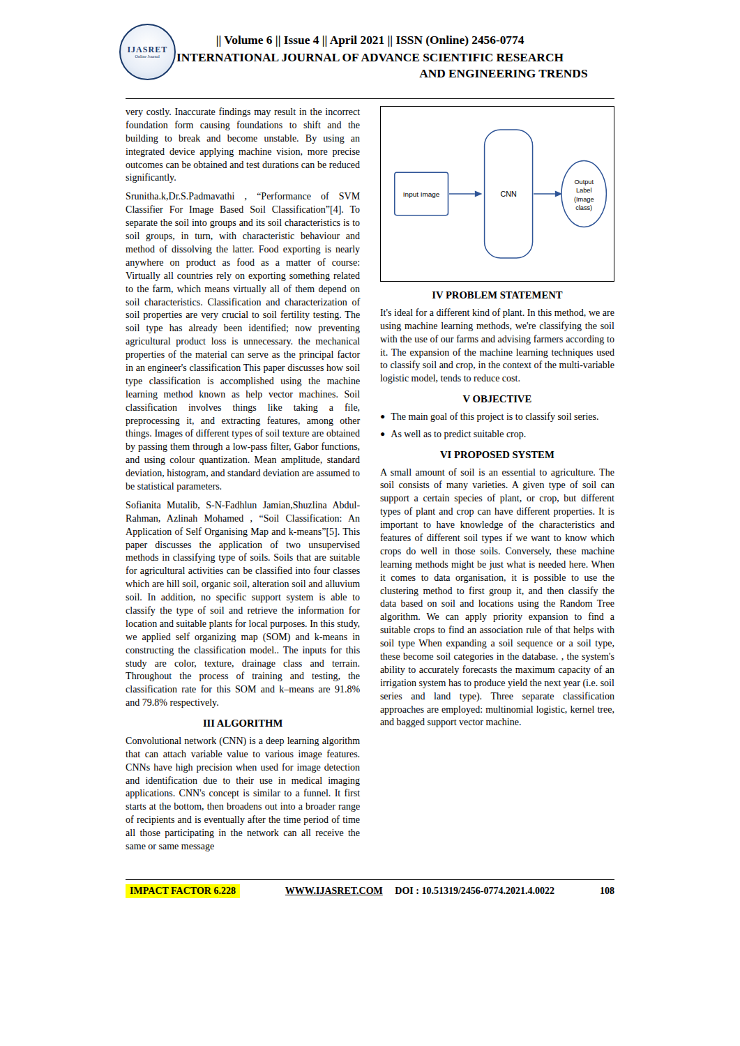IJASRET Online Journal
|| Volume 6 || Issue 4 || April 2021 || ISSN (Online) 2456-0774
INTERNATIONAL JOURNAL OF ADVANCE SCIENTIFIC RESEARCH AND ENGINEERING TRENDS
very costly. Inaccurate findings may result in the incorrect foundation form causing foundations to shift and the building to break and become unstable. By using an integrated device applying machine vision, more precise outcomes can be obtained and test durations can be reduced significantly.
Srunitha.k,Dr.S.Padmavathi , “Performance of SVM Classifier For Image Based Soil Classification”[4]. To separate the soil into groups and its soil characteristics is to soil groups, in turn, with characteristic behaviour and method of dissolving the latter. Food exporting is nearly anywhere on product as food as a matter of course: Virtually all countries rely on exporting something related to the farm, which means virtually all of them depend on soil characteristics. Classification and characterization of soil properties are very crucial to soil fertility testing. The soil type has already been identified; now preventing agricultural product loss is unnecessary. the mechanical properties of the material can serve as the principal factor in an engineer's classification This paper discusses how soil type classification is accomplished using the machine learning method known as help vector machines. Soil classification involves things like taking a file, preprocessing it, and extracting features, among other things. Images of different types of soil texture are obtained by passing them through a low-pass filter, Gabor functions, and using colour quantization. Mean amplitude, standard deviation, histogram, and standard deviation are assumed to be statistical parameters.
Sofianita Mutalib, S-N-Fadhlun Jamian,Shuzlina Abdul-Rahman, Azlinah Mohamed , “Soil Classification: An Application of Self Organising Map and k-means”[5]. This paper discusses the application of two unsupervised methods in classifying type of soils. Soils that are suitable for agricultural activities can be classified into four classes which are hill soil, organic soil, alteration soil and alluvium soil. In addition, no specific support system is able to classify the type of soil and retrieve the information for location and suitable plants for local purposes. In this study, we applied self organizing map (SOM) and k-means in constructing the classification model.. The inputs for this study are color, texture, drainage class and terrain. Throughout the process of training and testing, the classification rate for this SOM and k–means are 91.8% and 79.8% respectively.
III ALGORITHM
Convolutional network (CNN) is a deep learning algorithm that can attach variable value to various image features. CNNs have high precision when used for image detection and identification due to their use in medical imaging applications. CNN's concept is similar to a funnel. It first starts at the bottom, then broadens out into a broader range of recipients and is eventually after the time period of time all those participating in the network can all receive the same or same message
Input Image CNN Output Label (Image class)
IV PROBLEM STATEMENT
It's ideal for a different kind of plant. In this method, we are using machine learning methods, we're classifying the soil with the use of our farms and advising farmers according to it. The expansion of the machine learning techniques used to classify soil and crop, in the context of the multi-variable logistic model, tends to reduce cost.
V OBJECTIVE
The main goal of this project is to classify soil series.
As well as to predict suitable crop.
VI PROPOSED SYSTEM
A small amount of soil is an essential to agriculture. The soil consists of many varieties. A given type of soil can support a certain species of plant, or crop, but different types of plant and crop can have different properties. It is important to have knowledge of the characteristics and features of different soil types if we want to know which crops do well in those soils. Conversely, these machine learning methods might be just what is needed here. When it comes to data organisation, it is possible to use the clustering method to first group it, and then classify the data based on soil and locations using the Random Tree algorithm. We can apply priority expansion to find a suitable crops to find an association rule of that helps with soil type When expanding a soil sequence or a soil type, these become soil categories in the database. , the system's ability to accurately forecasts the maximum capacity of an irrigation system has to produce yield the next year (i.e. soil series and land type). Three separate classification approaches are employed: multinomial logistic, kernel tree, and bagged support vector machine.
IMPACT FACTOR 6.228 WWW.IJASRET.COM DOI : 10.51319/2456-0774.2021.4.0022 108